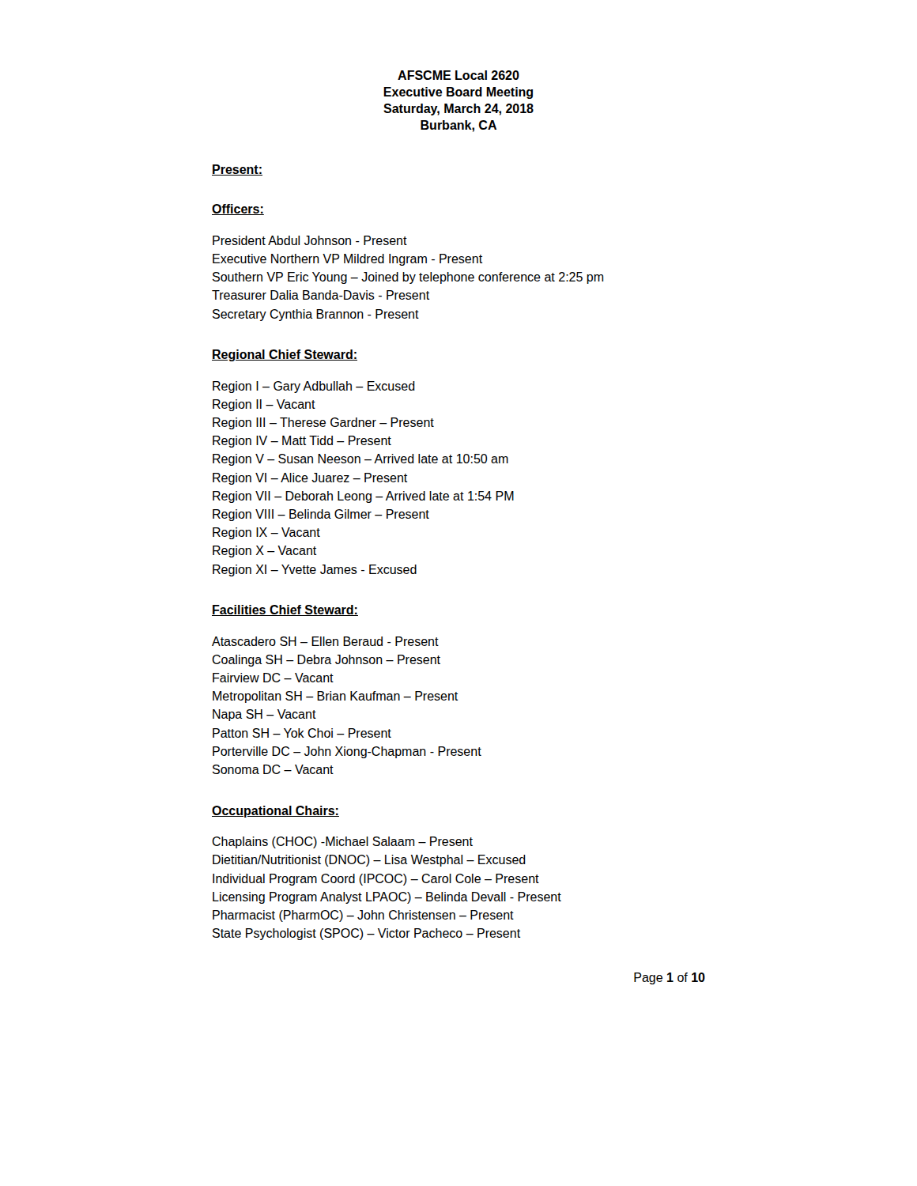AFSCME Local 2620
Executive Board Meeting
Saturday, March 24, 2018
Burbank, CA
Present:
Officers:
President Abdul Johnson - Present
Executive Northern VP Mildred Ingram - Present
Southern VP Eric Young – Joined by telephone conference at 2:25 pm
Treasurer Dalia Banda-Davis - Present
Secretary Cynthia Brannon - Present
Regional Chief Steward:
Region I – Gary Adbullah – Excused
Region II – Vacant
Region III – Therese Gardner – Present
Region IV – Matt Tidd – Present
Region V – Susan Neeson – Arrived late at 10:50 am
Region VI – Alice Juarez – Present
Region VII – Deborah Leong – Arrived late at 1:54 PM
Region VIII – Belinda Gilmer – Present
Region IX – Vacant
Region X – Vacant
Region XI – Yvette James - Excused
Facilities Chief Steward:
Atascadero SH – Ellen Beraud - Present
Coalinga SH – Debra Johnson – Present
Fairview DC – Vacant
Metropolitan SH – Brian Kaufman – Present
Napa SH – Vacant
Patton SH – Yok Choi – Present
Porterville DC – John Xiong-Chapman - Present
Sonoma DC – Vacant
Occupational Chairs:
Chaplains (CHOC) -Michael Salaam – Present
Dietitian/Nutritionist (DNOC) – Lisa Westphal – Excused
Individual Program Coord (IPCOC) – Carol Cole – Present
Licensing Program Analyst LPAOC) – Belinda Devall - Present
Pharmacist (PharmOC) – John Christensen – Present
State Psychologist (SPOC) – Victor Pacheco – Present
Page 1 of 10